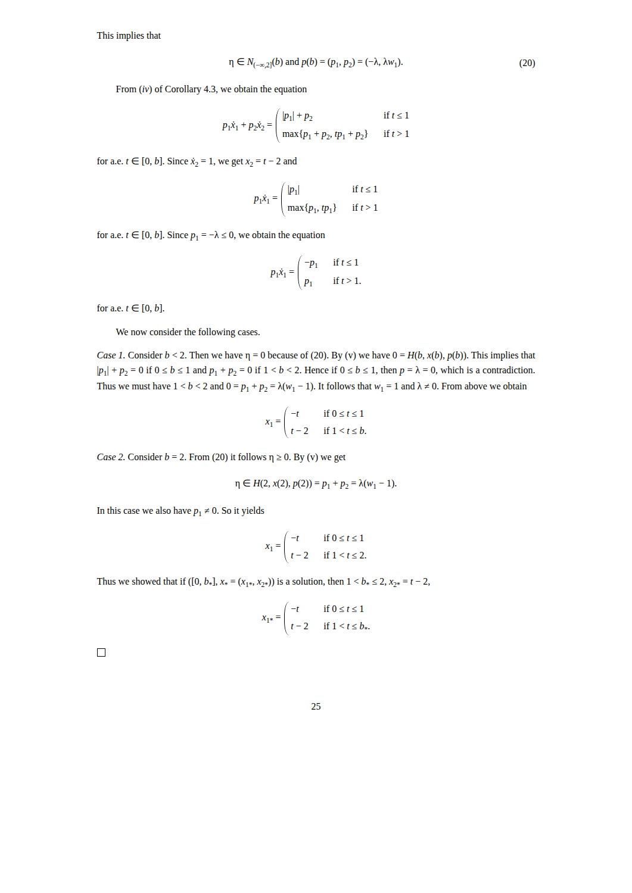This implies that
η ∈ N(−∞,2](b) and p(b) = (p1, p2) = (−λ, λw1). (20)
From (iv) of Corollary 4.3, we obtain the equation
p1ẋ1 + p2ẋ2 = |p1| + p2 if t ≤ 1 max{p1 + p2, tp1 + p2}if t > 1
for a.e. t ∈ [0, b]. Since ẋ2 = 1, we get x2 = t − 2 and
p1ẋ1 = |p1|if t ≤ 1 max{p1, tp1}if t > 1
for a.e. t ∈ [0, b]. Since p1 = −λ ≤ 0, we obtain the equation
p1ẋ1 = −p1 if t ≤ 1 p1 if t > 1.
for a.e. t ∈ [0, b].
We now consider the following cases.
Case 1. Consider b < 2. Then we have η = 0 because of (20). By (v) we have 0 = H(b, x(b), p(b)). This implies that |p1| + p2 = 0 if 0 ≤ b ≤ 1 and p1 + p2 = 0 if 1 < b < 2. Hence if 0 ≤ b ≤ 1, then p = λ = 0, which is a contradiction. Thus we must have 1 < b < 2 and 0 = p1 + p2 = λ(w1 − 1). It follows that w1 = 1 and λ ≠ 0. From above we obtain
x1 = −t if 0 ≤ t ≤ 1 t − 2 if 1 < t ≤ b.
Case 2. Consider b = 2. From (20) it follows η ≥ 0. By (v) we get
η ∈ H(2, x(2), p(2)) = p1 + p2 = λ(w1 − 1).
In this case we also have p1 ≠ 0. So it yields
x1 = −t if 0 ≤ t ≤ 1 t − 2 if 1 < t ≤ 2.
Thus we showed that if ([0, b*], x* = (x1*, x2*)) is a solution, then 1 < b* ≤ 2, x2* = t − 2,
x1* = −t if 0 ≤ t ≤ 1 t − 2 if 1 < t ≤ b*.
25